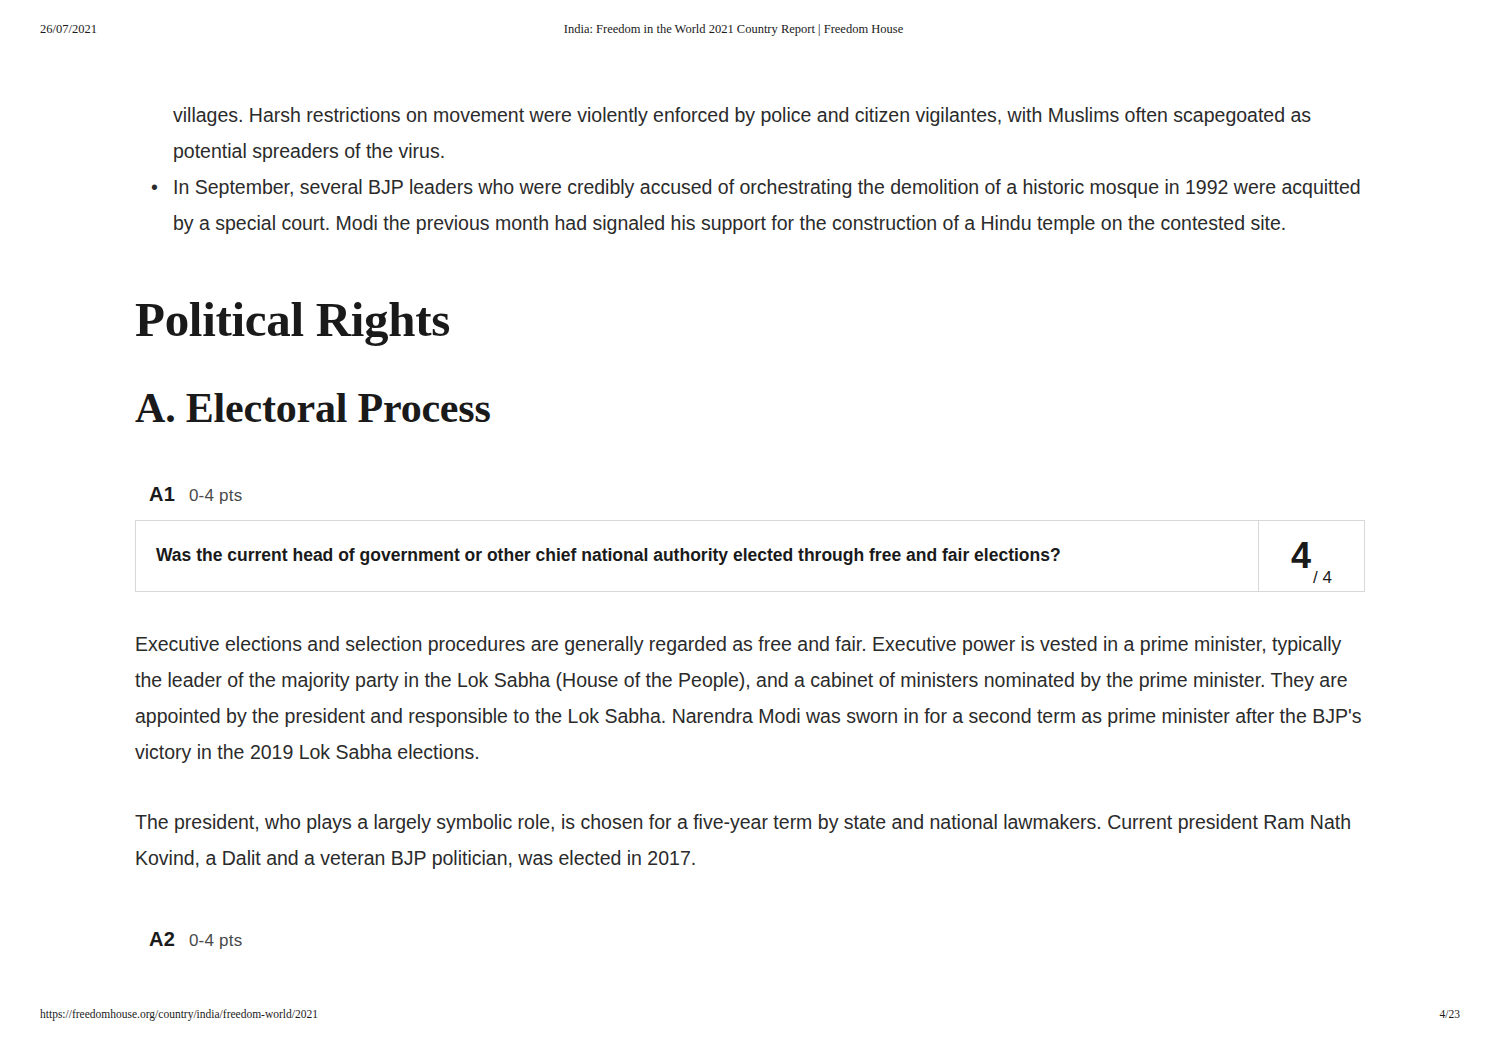26/07/2021
India: Freedom in the World 2021 Country Report | Freedom House
villages. Harsh restrictions on movement were violently enforced by police and citizen vigilantes, with Muslims often scapegoated as potential spreaders of the virus.
In September, several BJP leaders who were credibly accused of orchestrating the demolition of a historic mosque in 1992 were acquitted by a special court. Modi the previous month had signaled his support for the construction of a Hindu temple on the contested site.
Political Rights
A. Electoral Process
A1 0-4 pts
Was the current head of government or other chief national authority elected through free and fair elections?
4/ 4
Executive elections and selection procedures are generally regarded as free and fair. Executive power is vested in a prime minister, typically the leader of the majority party in the Lok Sabha (House of the People), and a cabinet of ministers nominated by the prime minister. They are appointed by the president and responsible to the Lok Sabha. Narendra Modi was sworn in for a second term as prime minister after the BJP's victory in the 2019 Lok Sabha elections.
The president, who plays a largely symbolic role, is chosen for a five-year term by state and national lawmakers. Current president Ram Nath Kovind, a Dalit and a veteran BJP politician, was elected in 2017.
A2 0-4 pts
https://freedomhouse.org/country/india/freedom-world/2021
4/23